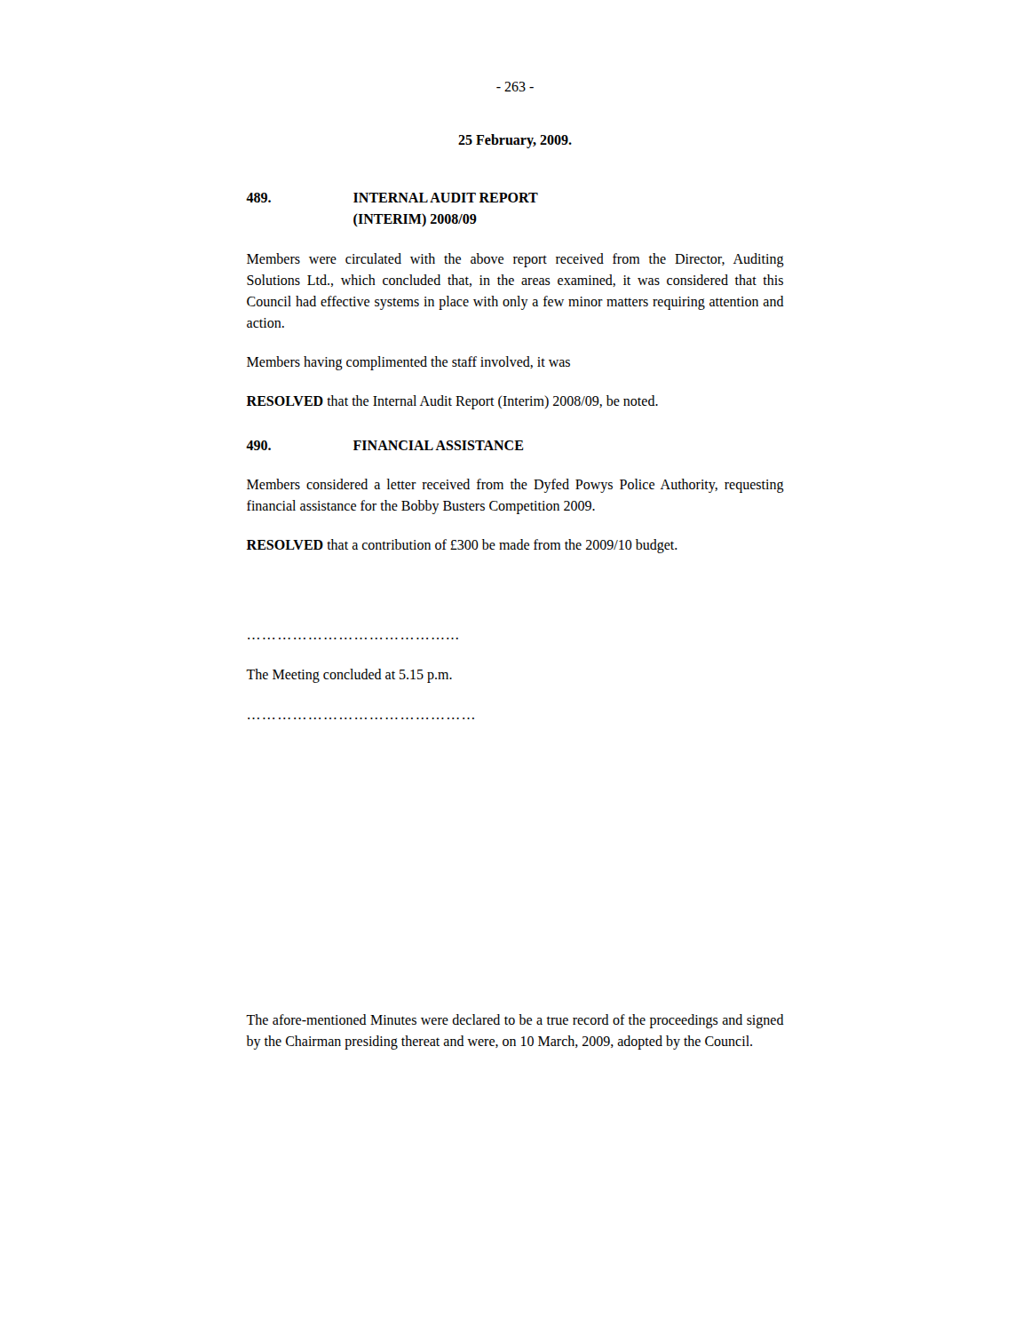- 263 -
25 February, 2009.
489. INTERNAL AUDIT REPORT
(INTERIM) 2008/09
Members were circulated with the above report received from the Director, Auditing Solutions Ltd., which concluded that, in the areas examined, it was considered that this Council had effective systems in place with only a few minor matters requiring attention and action.
Members having complimented the staff involved, it was
RESOLVED that the Internal Audit Report (Interim) 2008/09, be noted.
490. FINANCIAL ASSISTANCE
Members considered a letter received from the Dyfed Powys Police Authority, requesting financial assistance for the Bobby Busters Competition 2009.
RESOLVED that a contribution of £300 be made from the 2009/10 budget.
…………………………………...
The Meeting concluded at 5.15 p.m.
………………………………………
The afore-mentioned Minutes were declared to be a true record of the proceedings and signed by the Chairman presiding thereat and were, on 10 March, 2009, adopted by the Council.